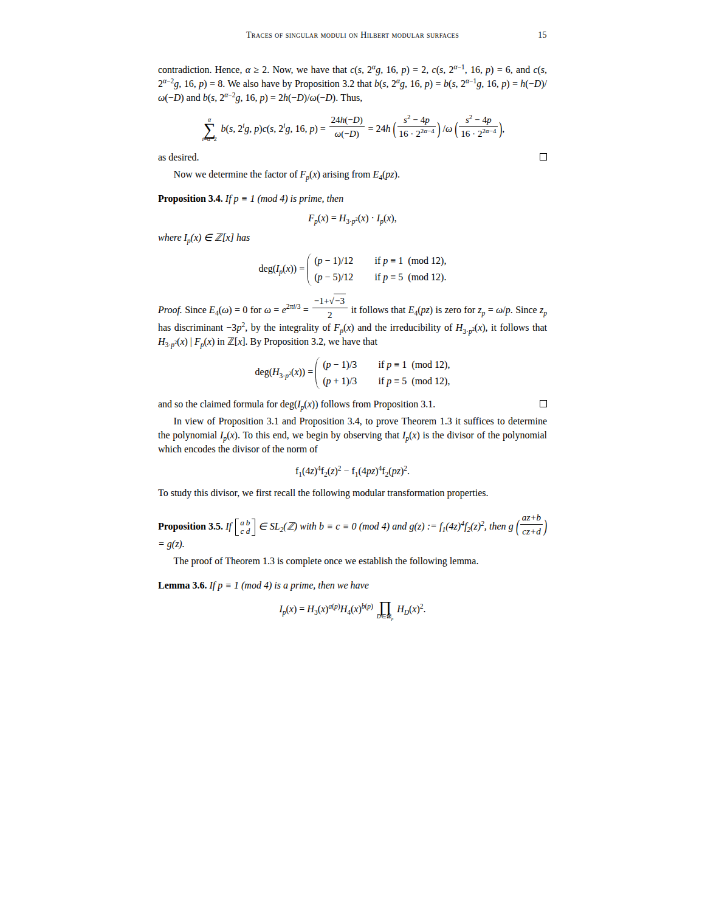Traces of singular moduli on Hilbert modular surfaces 15
contradiction. Hence, α ≥ 2. Now, we have that c(s, 2αg, 16, p) = 2, c(s, 2α−1, 16, p) = 6, and c(s, 2α−2g, 16, p) = 8. We also have by Proposition 3.2 that b(s, 2αg, 16, p) = b(s, 2α−1g, 16, p) = h(−D)/ω(−D) and b(s, 2α−2g, 16, p) = 2h(−D)/ω(−D). Thus,
α ∑ i=α−2 b(s, 2ig, p)c(s, 2ig, 16, p) = 24h(−D) ω(−D) = 24h (s2 − 4p 16 · 22α−4) /ω (s2 − 4p 16 · 22α−4),
as desired.
Now we determine the factor of Fp(x) arising from E4(pz).
Proposition 3.4. If p ≡ 1 (mod 4) is prime, then
Fp(x) = H3·p2(x) · Ip(x),
where Ip(x) ∈ ℤ[x] has
deg(Ip(x)) =
| ( p − 1)/12 | if p ≡ 1 (mod 12), |
| ( p − 5)/12 | if p ≡ 5 (mod 12). |
Proof. Since E4(ω) = 0 for ω = e2πi/3 = −1+√−32 it follows that E4(pz) is zero for zp = ω/p. Since zp has discriminant −3p2, by the integrality of Fp(x) and the irreducibility of H3·p2(x), it follows that H3·p2(x) | Fp(x) in ℤ[x]. By Proposition 3.2, we have that
deg(H3·p2(x)) =
| ( p − 1)/3 | if p ≡ 1 (mod 12), |
| ( p + 1)/3 | if p ≡ 5 (mod 12), |
and so the claimed formula for deg(Ip(x)) follows from Proposition 3.1.
In view of Proposition 3.1 and Proposition 3.4, to prove Theorem 1.3 it suffices to determine the polynomial Ip(x). To this end, we begin by observing that Ip(x) is the divisor of the polynomial which encodes the divisor of the norm of
f1(4z)4f2(z)2 − f1(4pz)4f2(pz)2.
To study this divisor, we first recall the following modular transformation properties.
Proposition 3.5. If
| a | b |
| c | d |
∈ SL2(ℤ) with b ≡ c ≡ 0 (mod 4) and g(z) := f1(4z)4f2(z)2, then g (az+b cz+d) = g(z).
The proof of Theorem 1.3 is complete once we establish the following lemma.
Lemma 3.6. If p ≡ 1 (mod 4) is a prime, then we have
Ip(x) = H3(x)a(p)H4(x)b(p) ∏ D∈𝒟p HD(x)2.